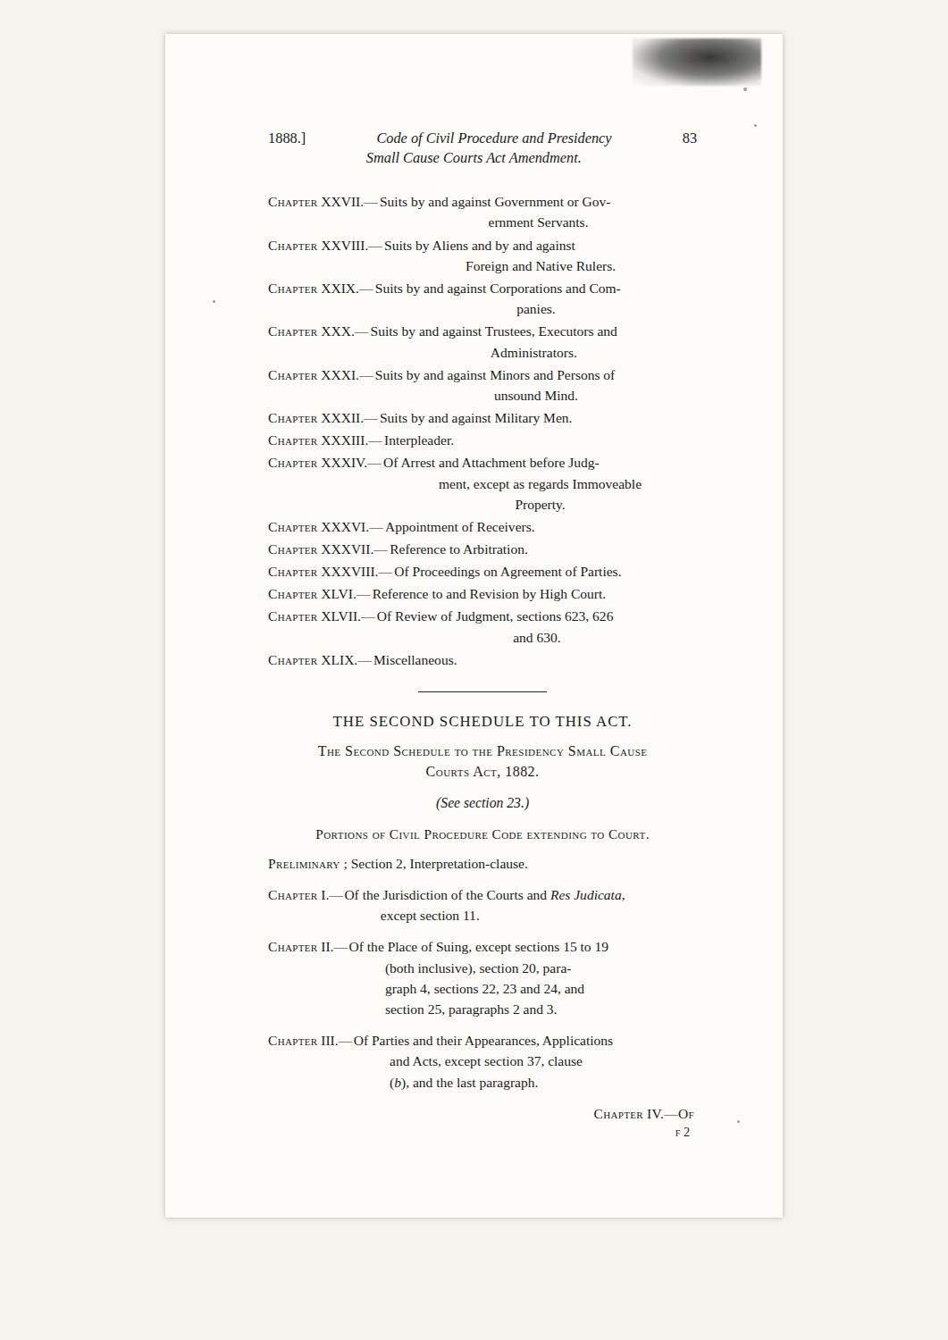1888.] Code of Civil Procedure and Presidency 83
Small Cause Courts Act Amendment.
Chapter XXVII.— Suits by and against Government or Gov‑ernment Servants.
Chapter XXVIII.— Suits by Aliens and by and againstForeign and Native Rulers.
Chapter XXIX.— Suits by and against Corporations and Com‑panies.
Chapter XXX.— Suits by and against Trustees, Executors andAdministrators.
Chapter XXXI.— Suits by and against Minors and Persons ofunsound Mind.
Chapter XXXII.— Suits by and against Military Men.
Chapter XXXIII.— Interpleader.
Chapter XXXIV.— Of Arrest and Attachment before Judg‑ment, except as regards Immoveable Property.
Chapter XXXVI.— Appointment of Receivers.
Chapter XXXVII.— Reference to Arbitration.
Chapter XXXVIII.— Of Proceedings on Agreement of Parties.
Chapter XLVI.— Reference to and Revision by High Court.
Chapter XLVII.— Of Review of Judgment, sections 623, 626and 630.
Chapter XLIX.— Miscellaneous.
THE SECOND SCHEDULE TO THIS ACT.
The Second Schedule to the Presidency Small Cause Courts Act, 1882.
(See section 23.)
Portions of Civil Procedure Code extending to Court.
Preliminary ; Section 2, Interpretation-clause.
Chapter I.— Of the Jurisdiction of the Courts and Res Judicata, except section 11.
Chapter II.— Of the Place of Suing, except sections 15 to 19(both inclusive), section 20, para‑graph 4, sections 22, 23 and 24, and section 25, paragraphs 2 and 3.
Chapter III.— Of Parties and their Appearances, Applicationsand Acts, except section 37, clause(b), and the last paragraph.
Chapter IV.—Of
f 2